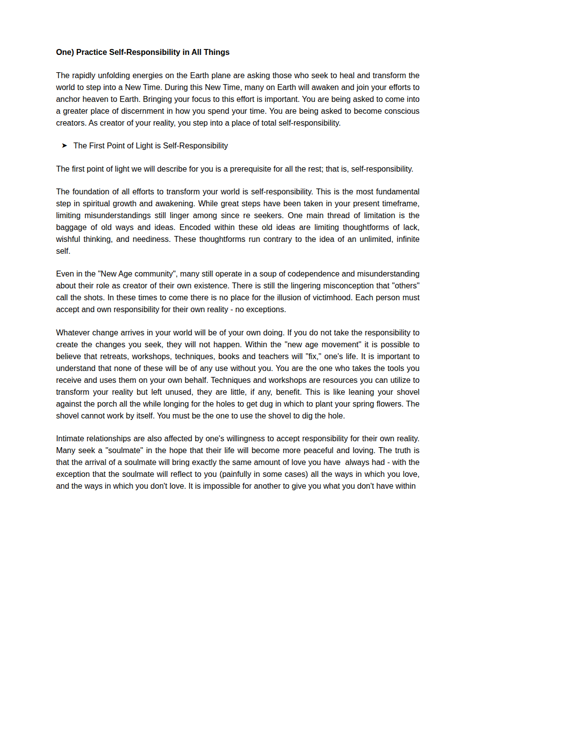One) Practice Self-Responsibility in All Things
The rapidly unfolding energies on the Earth plane are asking those who seek to heal and transform the world to step into a New Time. During this New Time, many on Earth will awaken and join your efforts to anchor heaven to Earth. Bringing your focus to this effort is important. You are being asked to come into a greater place of discernment in how you spend your time. You are being asked to become conscious creators. As creator of your reality, you step into a place of total self-responsibility.
The First Point of Light is Self-Responsibility
The first point of light we will describe for you is a prerequisite for all the rest; that is, self-responsibility.
The foundation of all efforts to transform your world is self-responsibility. This is the most fundamental step in spiritual growth and awakening. While great steps have been taken in your present timeframe, limiting misunderstandings still linger among since re seekers. One main thread of limitation is the baggage of old ways and ideas. Encoded within these old ideas are limiting thoughtforms of lack, wishful thinking, and neediness. These thoughtforms run contrary to the idea of an unlimited, infinite self.
Even in the "New Age community", many still operate in a soup of codependence and misunderstanding about their role as creator of their own existence. There is still the lingering misconception that "others" call the shots. In these times to come there is no place for the illusion of victimhood. Each person must accept and own responsibility for their own reality - no exceptions.
Whatever change arrives in your world will be of your own doing. If you do not take the responsibility to create the changes you seek, they will not happen. Within the "new age movement" it is possible to believe that retreats, workshops, techniques, books and teachers will "fix," one's life. It is important to understand that none of these will be of any use without you. You are the one who takes the tools you receive and uses them on your own behalf. Techniques and workshops are resources you can utilize to transform your reality but left unused, they are little, if any, benefit. This is like leaning your shovel against the porch all the while longing for the holes to get dug in which to plant your spring flowers. The shovel cannot work by itself. You must be the one to use the shovel to dig the hole.
Intimate relationships are also affected by one's willingness to accept responsibility for their own reality. Many seek a "soulmate" in the hope that their life will become more peaceful and loving. The truth is that the arrival of a soulmate will bring exactly the same amount of love you have always had - with the exception that the soulmate will reflect to you (painfully in some cases) all the ways in which you love, and the ways in which you don't love. It is impossible for another to give you what you don't have within